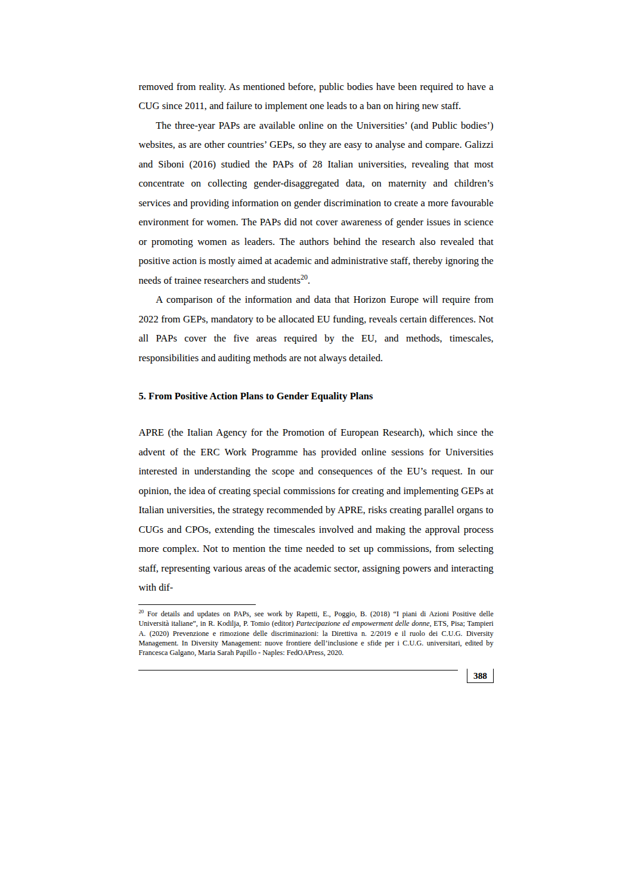removed from reality. As mentioned before, public bodies have been required to have a CUG since 2011, and failure to implement one leads to a ban on hiring new staff.
The three-year PAPs are available online on the Universities’ (and Public bodies’) websites, as are other countries’ GEPs, so they are easy to analyse and compare. Galizzi and Siboni (2016) studied the PAPs of 28 Italian universities, revealing that most concentrate on collecting gender-disaggregated data, on maternity and children’s services and providing information on gender discrimination to create a more favourable environment for women. The PAPs did not cover awareness of gender issues in science or promoting women as leaders. The authors behind the research also revealed that positive action is mostly aimed at academic and administrative staff, thereby ignoring the needs of trainee researchers and students20.
A comparison of the information and data that Horizon Europe will require from 2022 from GEPs, mandatory to be allocated EU funding, reveals certain differences. Not all PAPs cover the five areas required by the EU, and methods, timescales, responsibilities and auditing methods are not always detailed.
5. From Positive Action Plans to Gender Equality Plans
APRE (the Italian Agency for the Promotion of European Research), which since the advent of the ERC Work Programme has provided online sessions for Universities interested in understanding the scope and consequences of the EU’s request. In our opinion, the idea of creating special commissions for creating and implementing GEPs at Italian universities, the strategy recommended by APRE, risks creating parallel organs to CUGs and CPOs, extending the timescales involved and making the approval process more complex. Not to mention the time needed to set up commissions, from selecting staff, representing various areas of the academic sector, assigning powers and interacting with dif-
20 For details and updates on PAPs, see work by Rapetti, E., Poggio, B. (2018) “I piani di Azioni Positive delle Università italiane”, in R. Kodilja, P. Tomio (editor) Partecipazione ed empowerment delle donne, ETS, Pisa; Tampieri A. (2020) Prevenzione e rimozione delle discriminazioni: la Direttiva n. 2/2019 e il ruolo dei C.U.G. Diversity Management. In Diversity Management: nuove frontiere dell’inclusione e sfide per i C.U.G. universitari, edited by Francesca Galgano, Maria Sarah Papillo - Naples: FedOAPress, 2020.
388